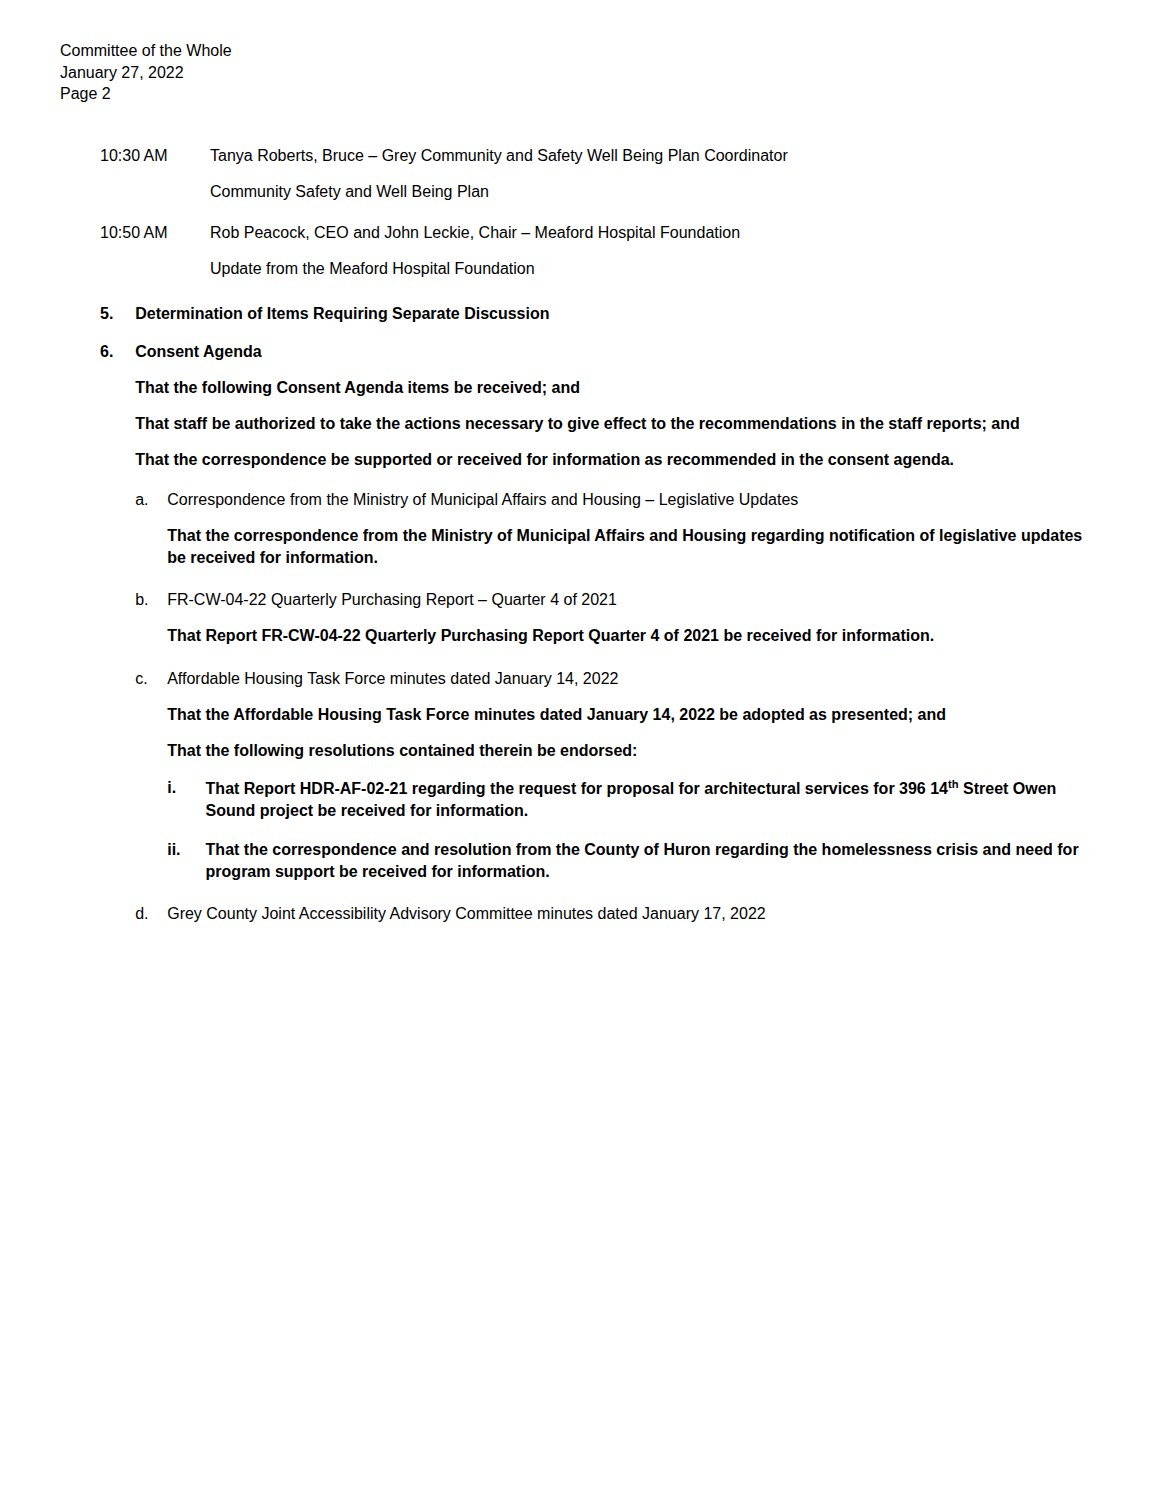Committee of the Whole
January 27, 2022
Page 2
10:30 AM
Tanya Roberts, Bruce – Grey Community and Safety Well Being Plan Coordinator
Community Safety and Well Being Plan
10:50 AM
Rob Peacock, CEO and John Leckie, Chair – Meaford Hospital Foundation
Update from the Meaford Hospital Foundation
5. Determination of Items Requiring Separate Discussion
6. Consent Agenda
That the following Consent Agenda items be received; and
That staff be authorized to take the actions necessary to give effect to the recommendations in the staff reports; and
That the correspondence be supported or received for information as recommended in the consent agenda.
a. Correspondence from the Ministry of Municipal Affairs and Housing – Legislative Updates
That the correspondence from the Ministry of Municipal Affairs and Housing regarding notification of legislative updates be received for information.
b. FR-CW-04-22 Quarterly Purchasing Report – Quarter 4 of 2021
That Report FR-CW-04-22 Quarterly Purchasing Report Quarter 4 of 2021 be received for information.
c. Affordable Housing Task Force minutes dated January 14, 2022
That the Affordable Housing Task Force minutes dated January 14, 2022 be adopted as presented; and
That the following resolutions contained therein be endorsed:
i. That Report HDR-AF-02-21 regarding the request for proposal for architectural services for 396 14th Street Owen Sound project be received for information.
ii. That the correspondence and resolution from the County of Huron regarding the homelessness crisis and need for program support be received for information.
d. Grey County Joint Accessibility Advisory Committee minutes dated January 17, 2022